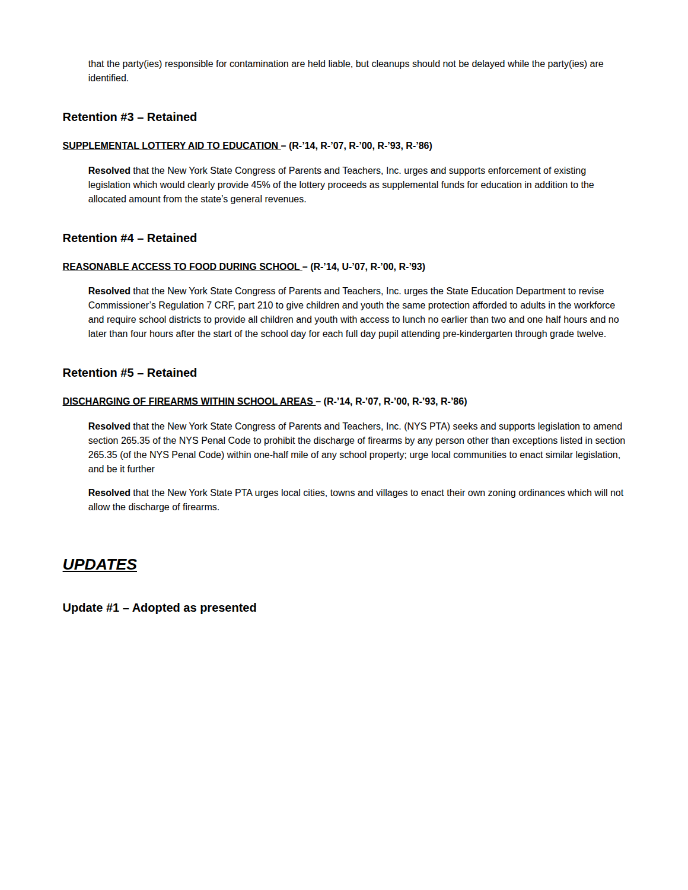that the party(ies) responsible for contamination are held liable, but cleanups should not be delayed while the party(ies) are identified.
Retention #3 – Retained
SUPPLEMENTAL LOTTERY AID TO EDUCATION – (R-’14, R-’07, R-’00, R-’93, R-’86)
Resolved that the New York State Congress of Parents and Teachers, Inc. urges and supports enforcement of existing legislation which would clearly provide 45% of the lottery proceeds as supplemental funds for education in addition to the allocated amount from the state’s general revenues.
Retention #4 – Retained
REASONABLE ACCESS TO FOOD DURING SCHOOL – (R-’14, U-’07, R-’00, R-’93)
Resolved that the New York State Congress of Parents and Teachers, Inc. urges the State Education Department to revise Commissioner’s Regulation 7 CRF, part 210 to give children and youth the same protection afforded to adults in the workforce and require school districts to provide all children and youth with access to lunch no earlier than two and one half hours and no later than four hours after the start of the school day for each full day pupil attending pre-kindergarten through grade twelve.
Retention #5 – Retained
DISCHARGING OF FIREARMS WITHIN SCHOOL AREAS – (R-’14, R-’07, R-’00, R-’93, R-’86)
Resolved that the New York State Congress of Parents and Teachers, Inc. (NYS PTA) seeks and supports legislation to amend section 265.35 of the NYS Penal Code to prohibit the discharge of firearms by any person other than exceptions listed in section 265.35 (of the NYS Penal Code) within one-half mile of any school property; urge local communities to enact similar legislation, and be it further
Resolved that the New York State PTA urges local cities, towns and villages to enact their own zoning ordinances which will not allow the discharge of firearms.
UPDATES
Update #1 – Adopted as presented